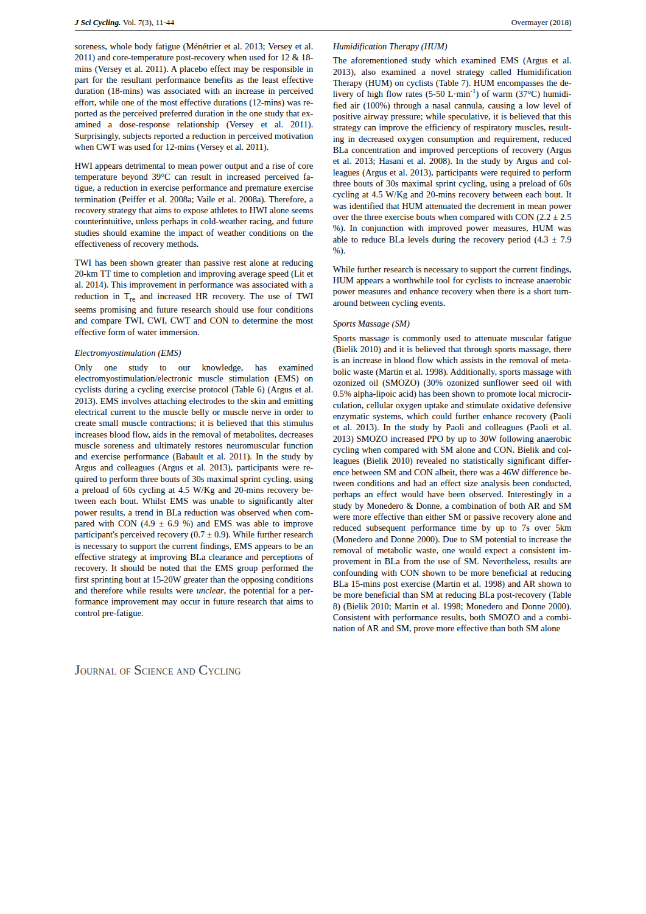J Sci Cycling. Vol. 7(3), 11-44
Overmayer (2018)
soreness, whole body fatigue (Ménétrier et al. 2013; Versey et al. 2011) and core-temperature post-recovery when used for 12 & 18-mins (Versey et al. 2011). A placebo effect may be responsible in part for the resultant performance benefits as the least effective duration (18-mins) was associated with an increase in perceived effort, while one of the most effective durations (12-mins) was reported as the perceived preferred duration in the one study that examined a dose-response relationship (Versey et al. 2011). Surprisingly, subjects reported a reduction in perceived motivation when CWT was used for 12-mins (Versey et al. 2011).
HWI appears detrimental to mean power output and a rise of core temperature beyond 39°C can result in increased perceived fatigue, a reduction in exercise performance and premature exercise termination (Peiffer et al. 2008a; Vaile et al. 2008a). Therefore, a recovery strategy that aims to expose athletes to HWI alone seems counterintuitive, unless perhaps in cold-weather racing, and future studies should examine the impact of weather conditions on the effectiveness of recovery methods.
TWI has been shown greater than passive rest alone at reducing 20-km TT time to completion and improving average speed (Lit et al. 2014). This improvement in performance was associated with a reduction in Tre and increased HR recovery. The use of TWI seems promising and future research should use four conditions and compare TWI, CWI, CWT and CON to determine the most effective form of water immersion.
Electromyostimulation (EMS)
Only one study to our knowledge, has examined electromyostimulation/electronic muscle stimulation (EMS) on cyclists during a cycling exercise protocol (Table 6) (Argus et al. 2013). EMS involves attaching electrodes to the skin and emitting electrical current to the muscle belly or muscle nerve in order to create small muscle contractions; it is believed that this stimulus increases blood flow, aids in the removal of metabolites, decreases muscle soreness and ultimately restores neuromuscular function and exercise performance (Babault et al. 2011). In the study by Argus and colleagues (Argus et al. 2013), participants were required to perform three bouts of 30s maximal sprint cycling, using a preload of 60s cycling at 4.5 W/Kg and 20-mins recovery between each bout. Whilst EMS was unable to significantly alter power results, a trend in BLa reduction was observed when compared with CON (4.9 ± 6.9 %) and EMS was able to improve participant's perceived recovery (0.7 ± 0.9). While further research is necessary to support the current findings, EMS appears to be an effective strategy at improving BLa clearance and perceptions of recovery. It should be noted that the EMS group performed the first sprinting bout at 15-20W greater than the opposing conditions and therefore while results were unclear, the potential for a performance improvement may occur in future research that aims to control pre-fatigue.
Humidification Therapy (HUM)
The aforementioned study which examined EMS (Argus et al. 2013), also examined a novel strategy called Humidification Therapy (HUM) on cyclists (Table 7). HUM encompasses the delivery of high flow rates (5-50 L·min-1) of warm (37°C) humidified air (100%) through a nasal cannula, causing a low level of positive airway pressure; while speculative, it is believed that this strategy can improve the efficiency of respiratory muscles, resulting in decreased oxygen consumption and requirement, reduced BLa concentration and improved perceptions of recovery (Argus et al. 2013; Hasani et al. 2008). In the study by Argus and colleagues (Argus et al. 2013), participants were required to perform three bouts of 30s maximal sprint cycling, using a preload of 60s cycling at 4.5 W/Kg and 20-mins recovery between each bout. It was identified that HUM attenuated the decrement in mean power over the three exercise bouts when compared with CON (2.2 ± 2.5 %). In conjunction with improved power measures, HUM was able to reduce BLa levels during the recovery period (4.3 ± 7.9 %).
While further research is necessary to support the current findings, HUM appears a worthwhile tool for cyclists to increase anaerobic power measures and enhance recovery when there is a short turnaround between cycling events.
Sports Massage (SM)
Sports massage is commonly used to attenuate muscular fatigue (Bielik 2010) and it is believed that through sports massage, there is an increase in blood flow which assists in the removal of metabolic waste (Martin et al. 1998). Additionally, sports massage with ozonized oil (SMOZO) (30% ozonized sunflower seed oil with 0.5% alpha-lipoic acid) has been shown to promote local microcirculation, cellular oxygen uptake and stimulate oxidative defensive enzymatic systems, which could further enhance recovery (Paoli et al. 2013). In the study by Paoli and colleagues (Paoli et al. 2013) SMOZO increased PPO by up to 30W following anaerobic cycling when compared with SM alone and CON. Bielik and colleagues (Bielik 2010) revealed no statistically significant difference between SM and CON albeit, there was a 46W difference between conditions and had an effect size analysis been conducted, perhaps an effect would have been observed. Interestingly in a study by Monedero & Donne, a combination of both AR and SM were more effective than either SM or passive recovery alone and reduced subsequent performance time by up to 7s over 5km (Monedero and Donne 2000). Due to SM potential to increase the removal of metabolic waste, one would expect a consistent improvement in BLa from the use of SM. Nevertheless, results are confounding with CON shown to be more beneficial at reducing BLa 15-mins post exercise (Martin et al. 1998) and AR shown to be more beneficial than SM at reducing BLa post-recovery (Table 8) (Bielik 2010; Martin et al. 1998; Monedero and Donne 2000). Consistent with performance results, both SMOZO and a combination of AR and SM, prove more effective than both SM alone
Journal of Science and Cycling